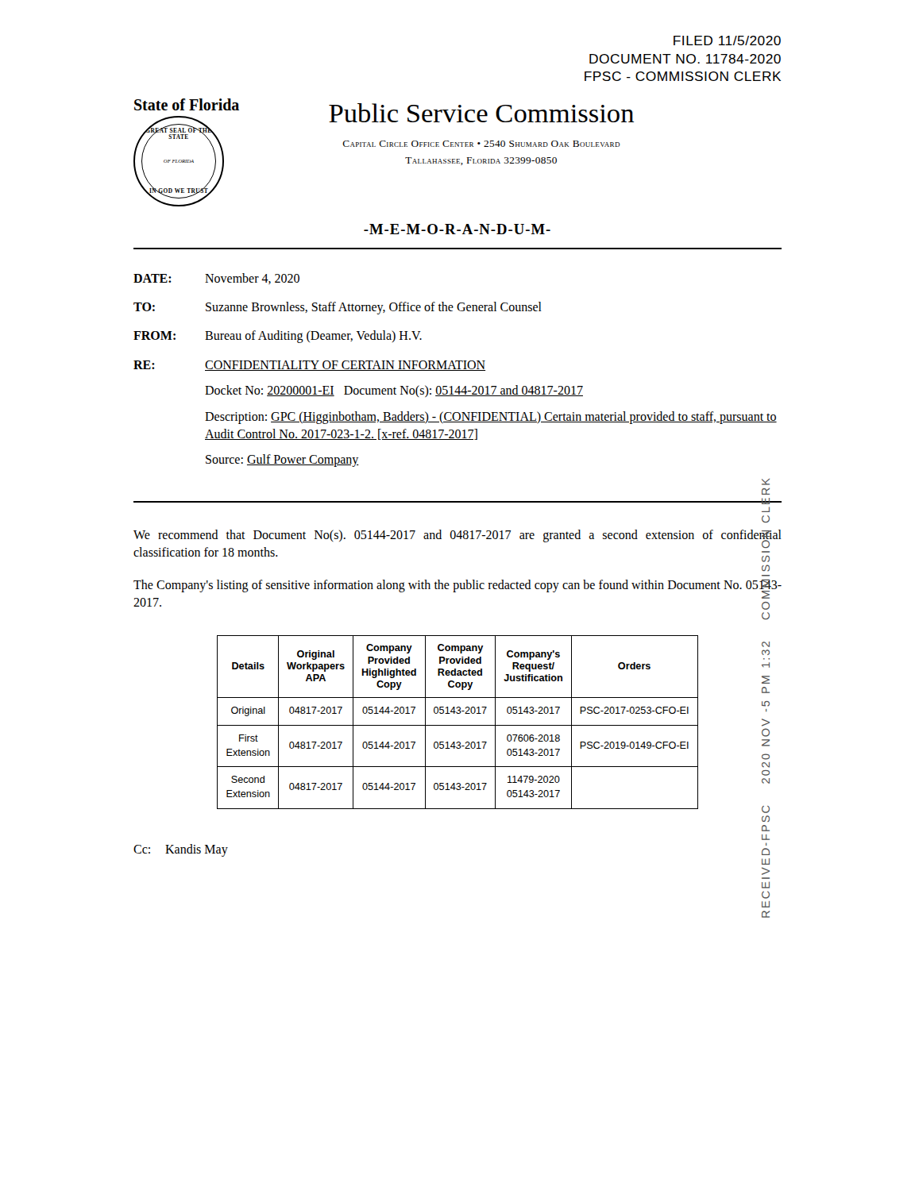FILED 11/5/2020
DOCUMENT NO. 11784-2020
FPSC - COMMISSION CLERK
State of Florida
GREAT SEAL OF THE STATE
OF FLORIDA
IN GOD WE TRUST
Public Service Commission
Capital Circle Office Center • 2540 Shumard Oak Boulevard
Tallahassee, Florida 32399-0850
-M-E-M-O-R-A-N-D-U-M-
| DATE: | November 4, 2020 |
| TO: | Suzanne Brownless, Staff Attorney, Office of the General Counsel |
| FROM: | Bureau of Auditing (Deamer, Vedula) H.V. |
| RE: | CONFIDENTIALITY OF CERTAIN INFORMATION Docket No: 20200001-EI Document No(s): 05144-2017 and 04817-2017 Description: GPC (Higginbotham, Badders) - (CONFIDENTIAL) Certain material provided to staff, pursuant to Audit Control No. 2017-023-1-2. [x-ref. 04817-2017] Source: Gulf Power Company |
RECEIVED-FPSC 2020 NOV -5 PM 1:32 COMMISSION CLERK
We recommend that Document No(s). 05144-2017 and 04817-2017 are granted a second extension of confidential classification for 18 months.
The Company's listing of sensitive information along with the public redacted copy can be found within Document No. 05143-2017.
| Details | Original Workpapers APA | Company Provided Highlighted Copy | Company Provided Redacted Copy | Company's Request/ Justification | Orders |
| --- | --- | --- | --- | --- | --- |
| Original | 04817-2017 | 05144-2017 | 05143-2017 | 05143-2017 | PSC-2017-0253-CFO-EI |
| First Extension | 04817-2017 | 05144-2017 | 05143-2017 | 07606-2018 05143-2017 | PSC-2019-0149-CFO-EI |
| Second Extension | 04817-2017 | 05144-2017 | 05143-2017 | 11479-2020 05143-2017 | |
Cc: Kandis May